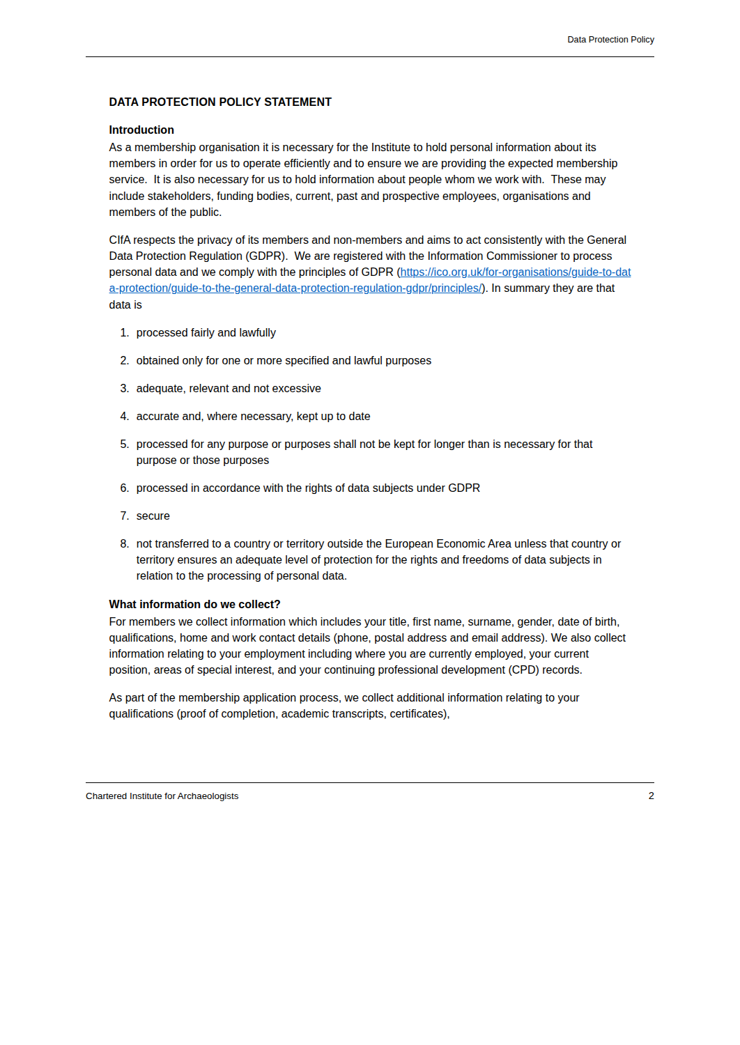Data Protection Policy
DATA PROTECTION POLICY STATEMENT
Introduction
As a membership organisation it is necessary for the Institute to hold personal information about its members in order for us to operate efficiently and to ensure we are providing the expected membership service. It is also necessary for us to hold information about people whom we work with. These may include stakeholders, funding bodies, current, past and prospective employees, organisations and members of the public.
CIfA respects the privacy of its members and non-members and aims to act consistently with the General Data Protection Regulation (GDPR). We are registered with the Information Commissioner to process personal data and we comply with the principles of GDPR (https://ico.org.uk/for-organisations/guide-to-data-protection/guide-to-the-general-data-protection-regulation-gdpr/principles/). In summary they are that data is
processed fairly and lawfully
obtained only for one or more specified and lawful purposes
adequate, relevant and not excessive
accurate and, where necessary, kept up to date
processed for any purpose or purposes shall not be kept for longer than is necessary for that purpose or those purposes
processed in accordance with the rights of data subjects under GDPR
secure
not transferred to a country or territory outside the European Economic Area unless that country or territory ensures an adequate level of protection for the rights and freedoms of data subjects in relation to the processing of personal data.
What information do we collect?
For members we collect information which includes your title, first name, surname, gender, date of birth, qualifications, home and work contact details (phone, postal address and email address). We also collect information relating to your employment including where you are currently employed, your current position, areas of special interest, and your continuing professional development (CPD) records.
As part of the membership application process, we collect additional information relating to your qualifications (proof of completion, academic transcripts, certificates),
Chartered Institute for Archaeologists 2